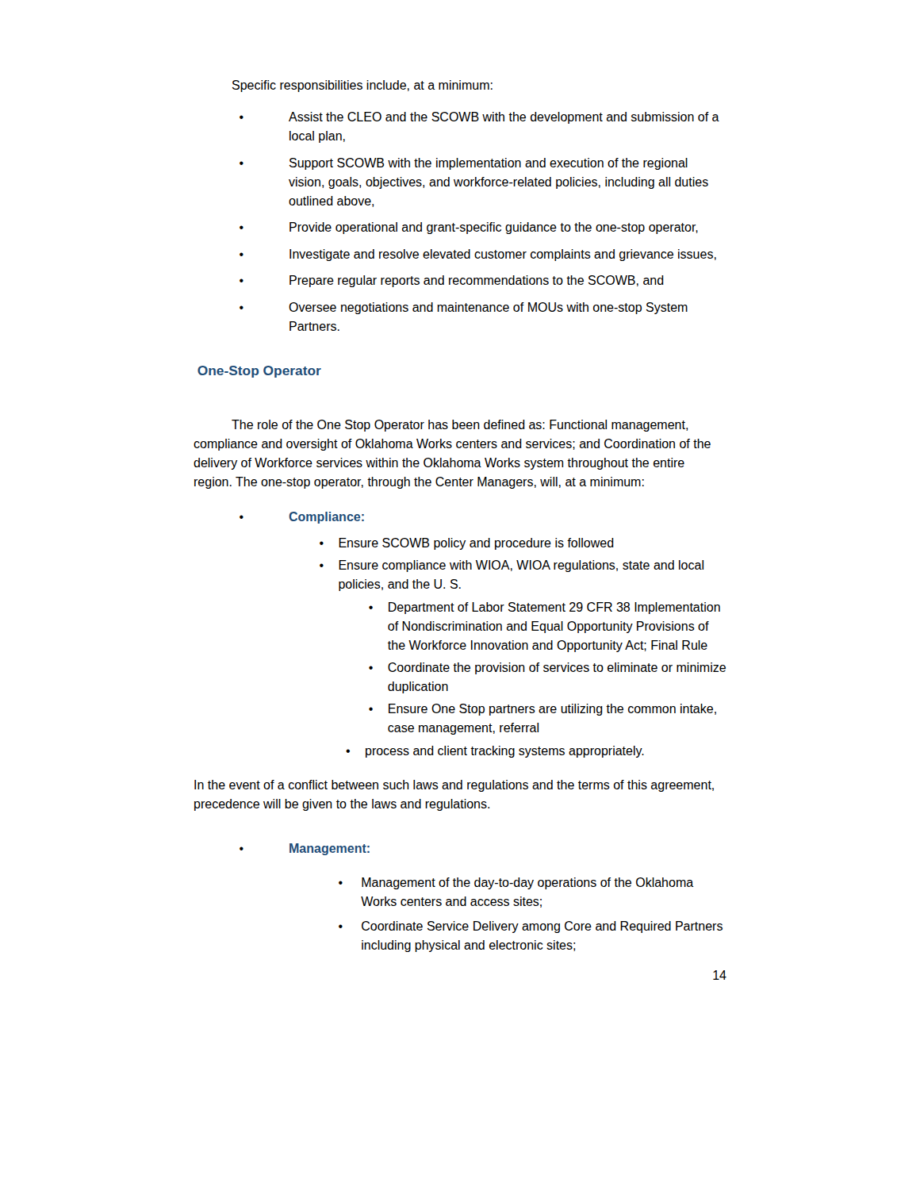Specific responsibilities include, at a minimum:
Assist the CLEO and the SCOWB with the development and submission of a local plan,
Support SCOWB with the implementation and execution of the regional vision, goals, objectives, and workforce-related policies, including all duties outlined above,
Provide operational and grant-specific guidance to the one-stop operator,
Investigate and resolve elevated customer complaints and grievance issues,
Prepare regular reports and recommendations to the SCOWB, and
Oversee negotiations and maintenance of MOUs with one-stop System Partners.
One-Stop Operator
The role of the One Stop Operator has been defined as: Functional management, compliance and oversight of Oklahoma Works centers and services; and Coordination of the delivery of Workforce services within the Oklahoma Works system throughout the entire region. The one-stop operator, through the Center Managers, will, at a minimum:
Compliance:
Ensure SCOWB policy and procedure is followed
Ensure compliance with WIOA, WIOA regulations, state and local policies, and the U. S.
Department of Labor Statement 29 CFR 38 Implementation of Nondiscrimination and Equal Opportunity Provisions of the Workforce Innovation and Opportunity Act; Final Rule
Coordinate the provision of services to eliminate or minimize duplication
Ensure One Stop partners are utilizing the common intake, case management, referral
process and client tracking systems appropriately.
In the event of a conflict between such laws and regulations and the terms of this agreement, precedence will be given to the laws and regulations.
Management:
Management of the day-to-day operations of the Oklahoma Works centers and access sites;
Coordinate Service Delivery among Core and Required Partners including physical and electronic sites;
14